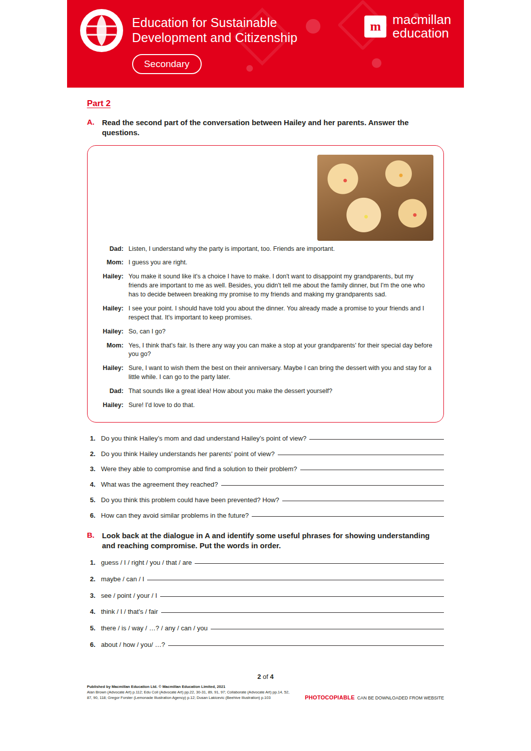Education for Sustainable
Development and Citizenship
Secondary
m
macmillaneducation
Part 2
A. Read the second part of the conversation between Hailey and her parents. Answer the questions.
| Dad: | Listen, I understand why the party is important, too. Friends are important. |
| Mom: | I guess you are right. |
| Hailey: | You make it sound like it's a choice I have to make. I don't want to disappoint my grandparents, but my friends are important to me as well. Besides, you didn't tell me about the family dinner, but I'm the one who has to decide between breaking my promise to my friends and making my grandparents sad. |
| Hailey: | I see your point. I should have told you about the dinner. You already made a promise to your friends and I respect that. It's important to keep promises. |
| Hailey: | So, can I go? |
| Mom: | Yes, I think that's fair. Is there any way you can make a stop at your grandparents' for their special day before you go? |
| Hailey: | Sure, I want to wish them the best on their anniversary. Maybe I can bring the dessert with you and stay for a little while. I can go to the party later. |
| Dad: | That sounds like a great idea! How about you make the dessert yourself? |
| Hailey: | Sure! I'd love to do that. |
Do you think Hailey’s mom and dad understand Hailey’s point of view?
Do you think Hailey understands her parents' point of view?
Were they able to compromise and find a solution to their problem?
What was the agreement they reached?
Do you think this problem could have been prevented? How?
How can they avoid similar problems in the future?
B. Look back at the dialogue in A and identify some useful phrases for showing understanding and reaching compromise. Put the words in order.
guess / I / right / you / that / are
maybe / can / I
see / point / your / I
think / I / that's / fair
there / is / way / …? / any / can / you
about / how / you/ …?
2 of 4
Published by Macmillan Education Ltd. © Macmillan Education Limited, 2021
Alan Brown (Advocate Art) p.112; Edu Coll (Advocate Art) pp.22, 30-31, 89, 91, 97; Collaborate (Advocate Art) pp.14, 52, 87, 90, 118; Gregor Forster (Lemonade Illustration Agency) p.12; Dusan Lakicevic (Beehive Illustration) p.103
PHOTOCOPIABLE CAN BE DOWNLOADED FROM WEBSITE